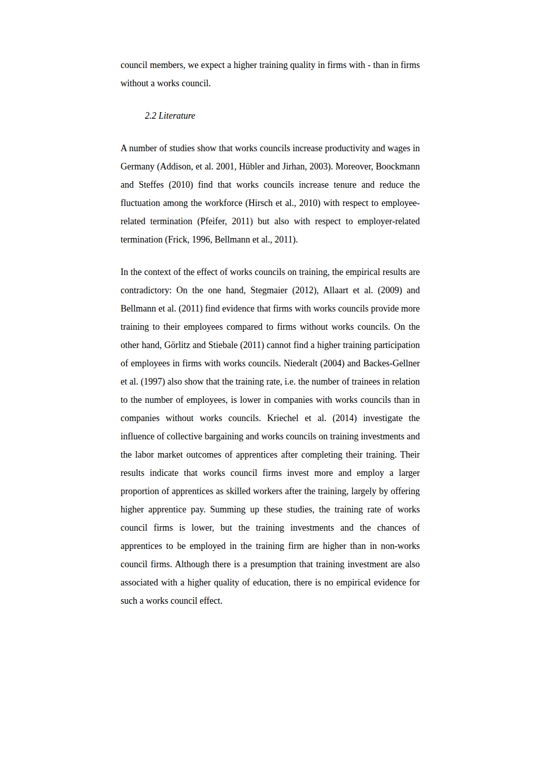council members, we expect a higher training quality in firms with - than in firms without a works council.
2.2 Literature
A number of studies show that works councils increase productivity and wages in Germany (Addison, et al. 2001, Hübler and Jirhan, 2003). Moreover, Boockmann and Steffes (2010) find that works councils increase tenure and reduce the fluctuation among the workforce (Hirsch et al., 2010) with respect to employee-related termination (Pfeifer, 2011) but also with respect to employer-related termination (Frick, 1996, Bellmann et al., 2011).
In the context of the effect of works councils on training, the empirical results are contradictory: On the one hand, Stegmaier (2012), Allaart et al. (2009) and Bellmann et al. (2011) find evidence that firms with works councils provide more training to their employees compared to firms without works councils. On the other hand, Görlitz and Stiebale (2011) cannot find a higher training participation of employees in firms with works councils. Niederalt (2004) and Backes-Gellner et al. (1997) also show that the training rate, i.e. the number of trainees in relation to the number of employees, is lower in companies with works councils than in companies without works councils. Kriechel et al. (2014) investigate the influence of collective bargaining and works councils on training investments and the labor market outcomes of apprentices after completing their training. Their results indicate that works council firms invest more and employ a larger proportion of apprentices as skilled workers after the training, largely by offering higher apprentice pay. Summing up these studies, the training rate of works council firms is lower, but the training investments and the chances of apprentices to be employed in the training firm are higher than in non-works council firms. Although there is a presumption that training investment are also associated with a higher quality of education, there is no empirical evidence for such a works council effect.